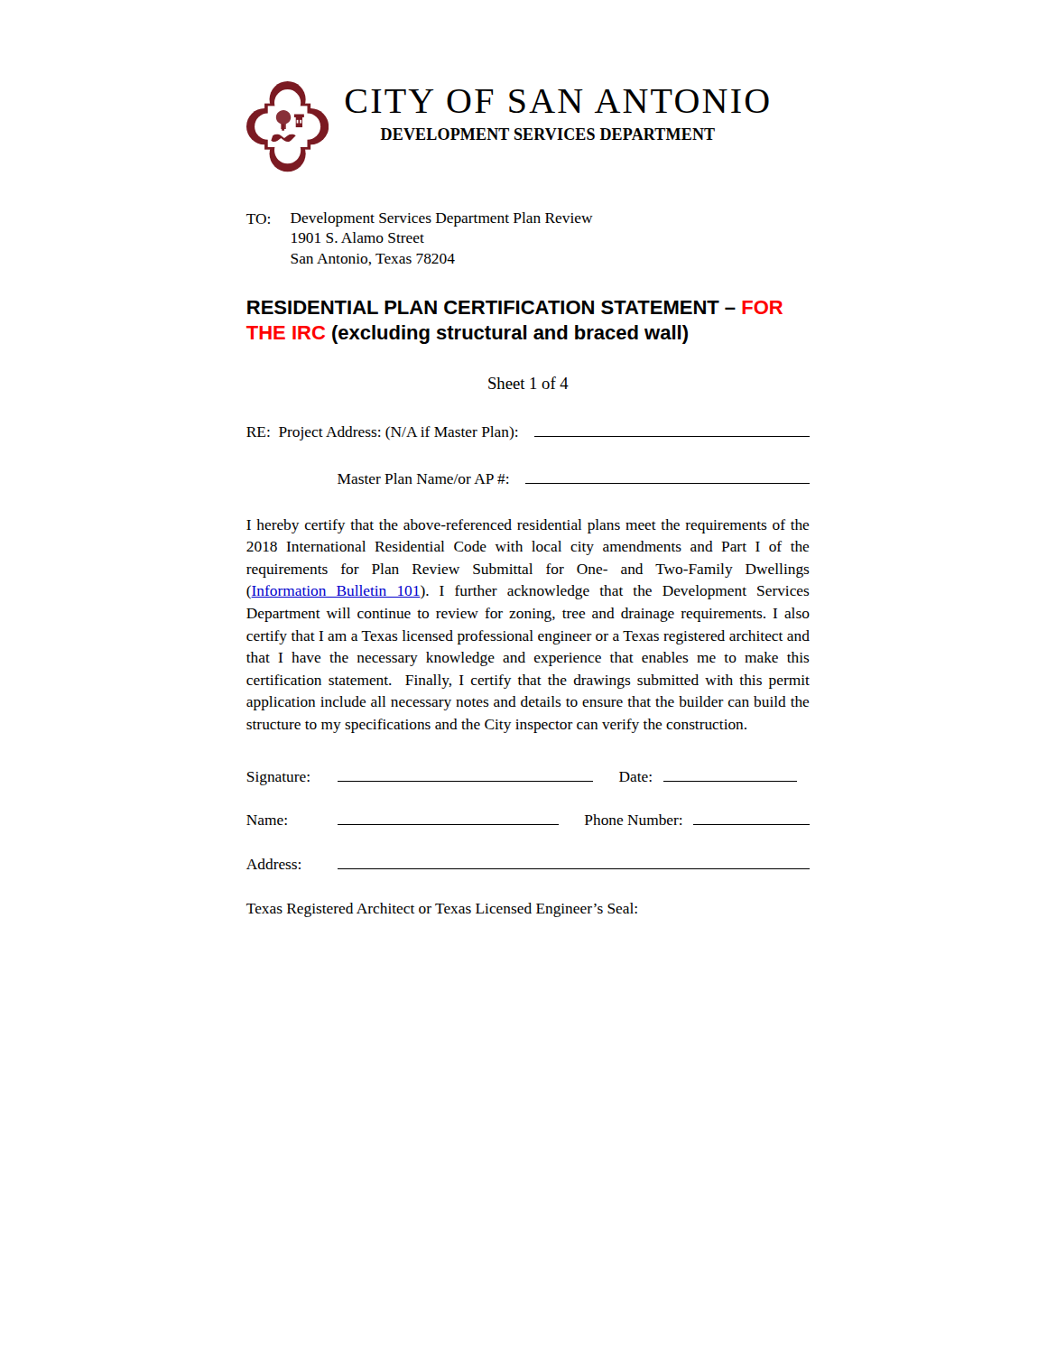CITY OF SAN ANTONIO
DEVELOPMENT SERVICES DEPARTMENT
TO:
Development Services Department Plan Review
1901 S. Alamo Street
San Antonio, Texas 78204
RESIDENTIAL PLAN CERTIFICATION STATEMENT – FOR THE IRC (excluding structural and braced wall)
Sheet 1 of 4
RE: Project Address: (N/A if Master Plan):
Master Plan Name/or AP #:
I hereby certify that the above-referenced residential plans meet the requirements of the 2018 International Residential Code with local city amendments and Part I of the requirements for Plan Review Submittal for One- and Two-Family Dwellings (Information Bulletin 101). I further acknowledge that the Development Services Department will continue to review for zoning, tree and drainage requirements. I also certify that I am a Texas licensed professional engineer or a Texas registered architect and that I have the necessary knowledge and experience that enables me to make this certification statement. Finally, I certify that the drawings submitted with this permit application include all necessary notes and details to ensure that the builder can build the structure to my specifications and the City inspector can verify the construction.
Signature: Date:
Name: Phone Number:
Address:
Texas Registered Architect or Texas Licensed Engineer’s Seal: